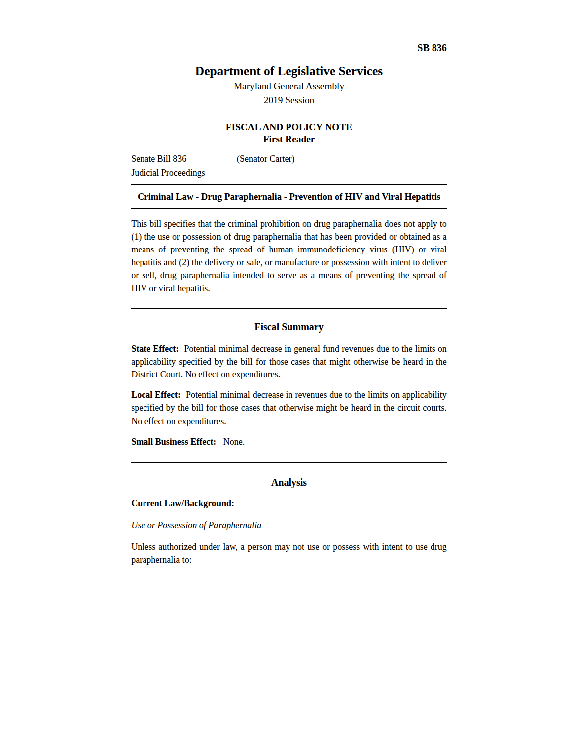SB 836
Department of Legislative Services
Maryland General Assembly
2019 Session
FISCAL AND POLICY NOTE First Reader
Senate Bill 836(Senator Carter)
Judicial Proceedings
Criminal Law - Drug Paraphernalia - Prevention of HIV and Viral Hepatitis
This bill specifies that the criminal prohibition on drug paraphernalia does not apply to (1) the use or possession of drug paraphernalia that has been provided or obtained as a means of preventing the spread of human immunodeficiency virus (HIV) or viral hepatitis and (2) the delivery or sale, or manufacture or possession with intent to deliver or sell, drug paraphernalia intended to serve as a means of preventing the spread of HIV or viral hepatitis.
Fiscal Summary
State Effect: Potential minimal decrease in general fund revenues due to the limits on applicability specified by the bill for those cases that might otherwise be heard in the District Court. No effect on expenditures.
Local Effect: Potential minimal decrease in revenues due to the limits on applicability specified by the bill for those cases that otherwise might be heard in the circuit courts. No effect on expenditures.
Small Business Effect: None.
Analysis
Current Law/Background:
Use or Possession of Paraphernalia
Unless authorized under law, a person may not use or possess with intent to use drug paraphernalia to: